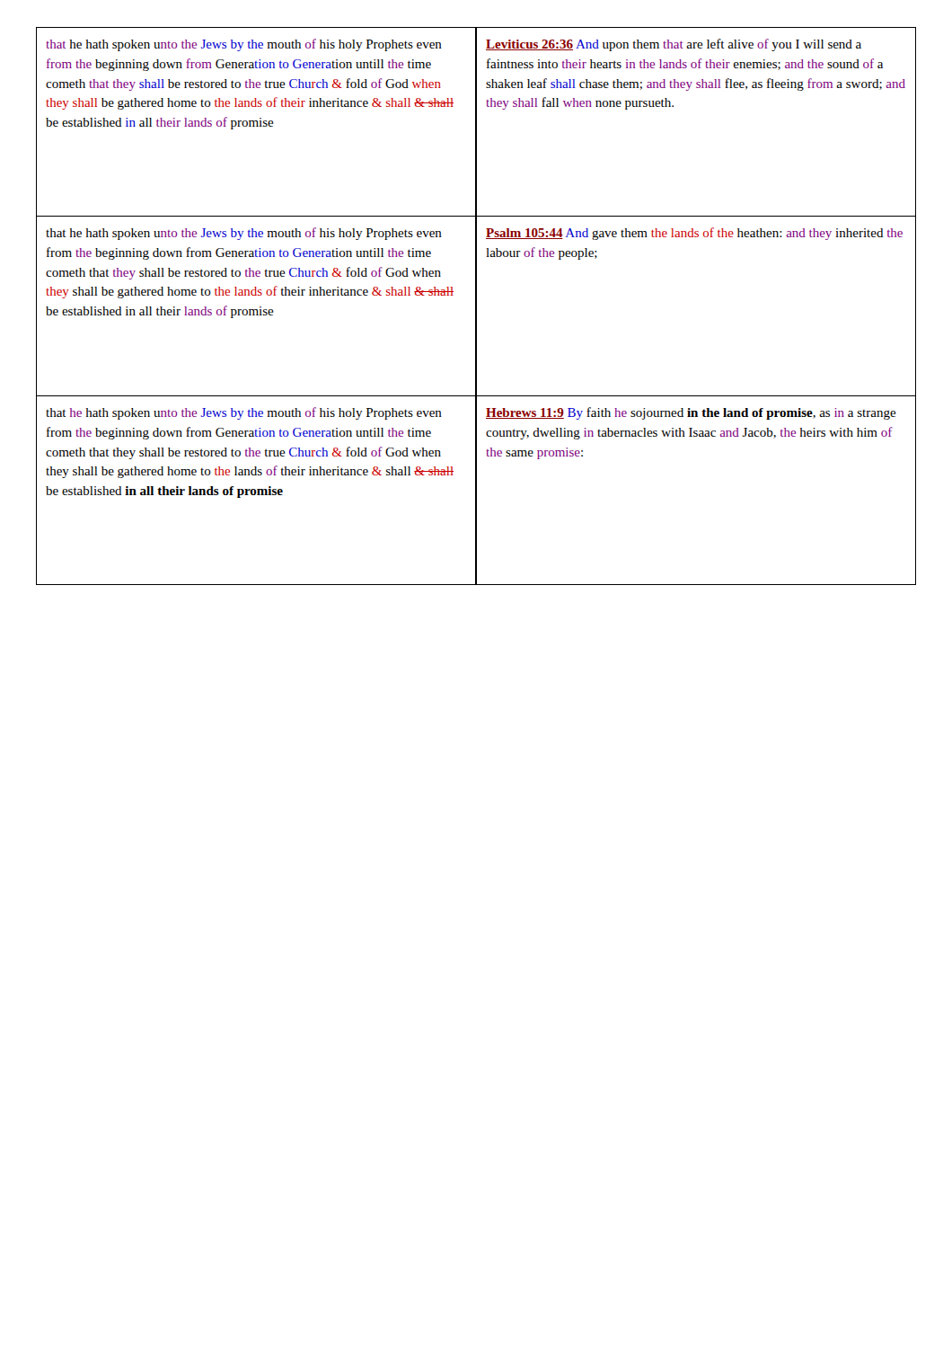| that he hath spoken u nto the Jews by the mouth of his holy Prophets even from the beginning down from Genera tion to Genera tion untill the time cometh that they shall be restored to the true Chu r ch & fold of God when they shall be gathered home to the lands of their inheritance & shall & shall be established in all their lands of promise | | Leviticus 26:36 And upon them that are left alive of you I will send a faintness into their hearts in the lands of their enemies; and the sound of a shaken leaf shall chase them; and they shall flee, as fleeing from a sword; and they shall fall when none pursueth. |
| that he hath spoken u nto the Jews by the mouth of his holy Prophets even from the beginning down from Genera tion to Genera tion untill the time cometh that they shall be restored to the true Chu r ch & fold of God when they shall be gathered home to the lands of their inheritance & shall & shall be established in all their lands of promise | | Psalm 105:44 And gave them the lands of the heathen: and they inherited the labour of the people; |
| that he hath spoken u nto the Jews by the mouth of his holy Prophets even from the beginning down from Genera tion to Genera tion untill the time cometh that they shall be restored to the true Chu r ch & fold of God when they shall be gathered home to the lands of their inheritance & shall & shall be established in all their lands of promise | | Hebrews 11:9 By faith he sojourned in the land of promise , as in a strange country, dwelling in tabernacles with Isaac and Jacob, the heirs with him of the same promise : |